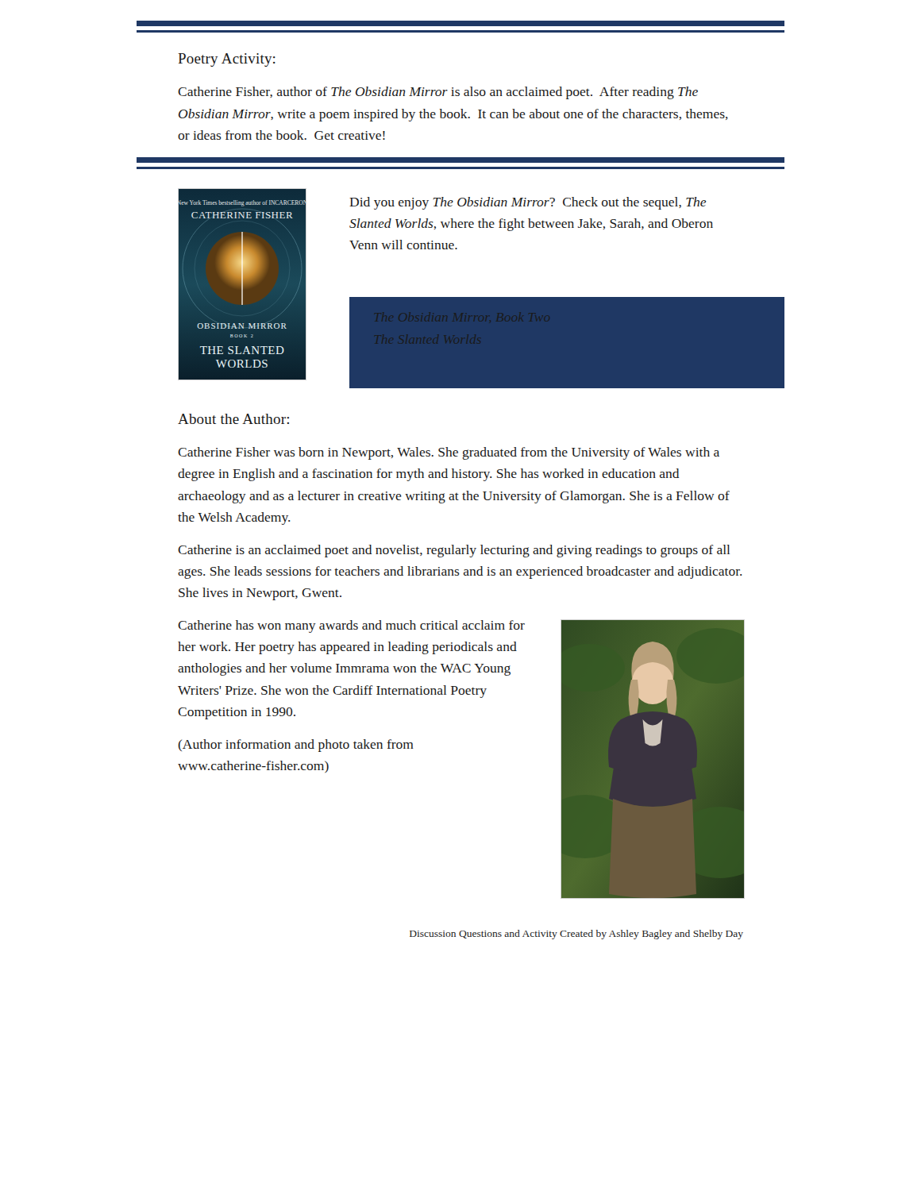Poetry Activity:
Catherine Fisher, author of The Obsidian Mirror is also an acclaimed poet. After reading The Obsidian Mirror, write a poem inspired by the book. It can be about one of the characters, themes, or ideas from the book. Get creative!
Did you enjoy The Obsidian Mirror? Check out the sequel, The Slanted Worlds, where the fight between Jake, Sarah, and Oberon Venn will continue.
The Obsidian Mirror, Book Two
The Slanted Worlds
About the Author:
Catherine Fisher was born in Newport, Wales. She graduated from the University of Wales with a degree in English and a fascination for myth and history. She has worked in education and archaeology and as a lecturer in creative writing at the University of Glamorgan. She is a Fellow of the Welsh Academy.
Catherine is an acclaimed poet and novelist, regularly lecturing and giving readings to groups of all ages. She leads sessions for teachers and librarians and is an experienced broadcaster and adjudicator. She lives in Newport, Gwent.
Catherine has won many awards and much critical acclaim for her work. Her poetry has appeared in leading periodicals and anthologies and her volume Immrama won the WAC Young Writers' Prize. She won the Cardiff International Poetry Competition in 1990.
(Author information and photo taken from
www.catherine-fisher.com)
Discussion Questions and Activity Created by Ashley Bagley and Shelby Day